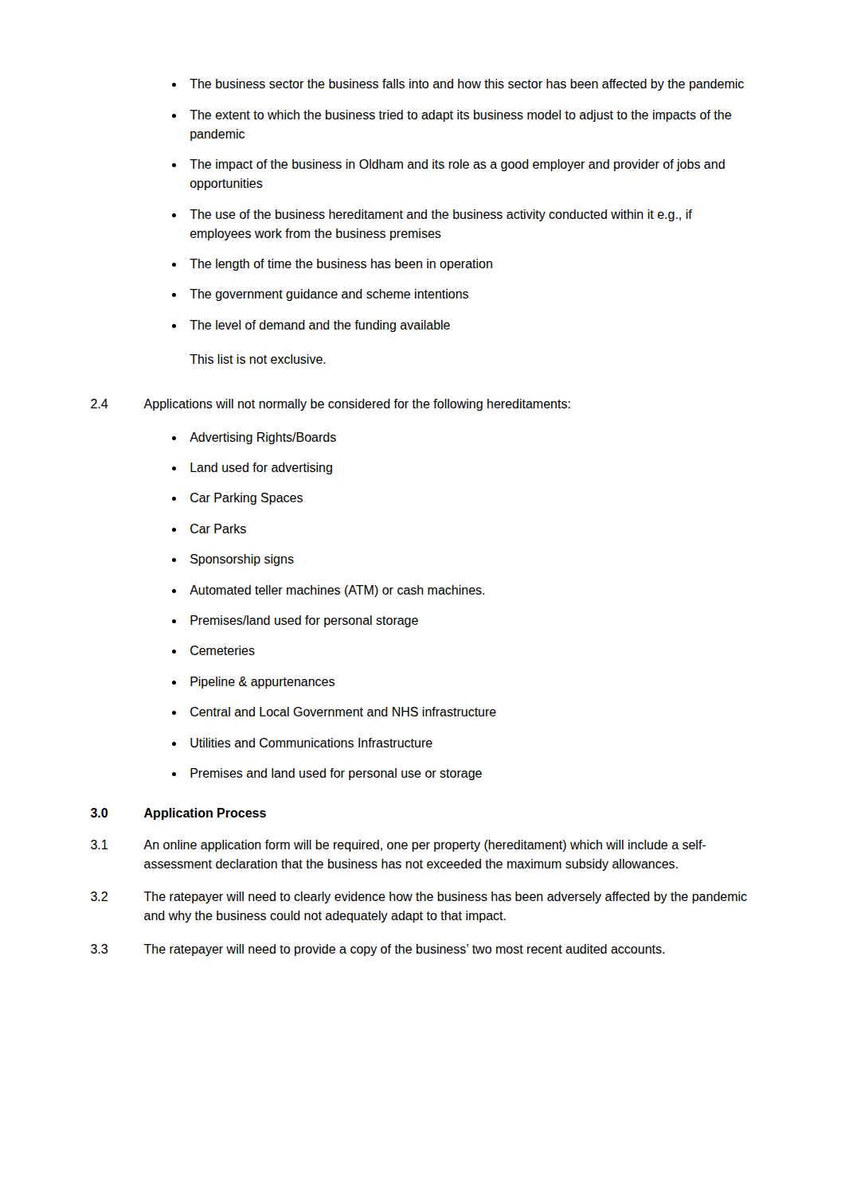The business sector the business falls into and how this sector has been affected by the pandemic
The extent to which the business tried to adapt its business model to adjust to the impacts of the pandemic
The impact of the business in Oldham and its role as a good employer and provider of jobs and opportunities
The use of the business hereditament and the business activity conducted within it e.g., if employees work from the business premises
The length of time the business has been in operation
The government guidance and scheme intentions
The level of demand and the funding available
This list is not exclusive.
2.4 Applications will not normally be considered for the following hereditaments:
Advertising Rights/Boards
Land used for advertising
Car Parking Spaces
Car Parks
Sponsorship signs
Automated teller machines (ATM) or cash machines.
Premises/land used for personal storage
Cemeteries
Pipeline & appurtenances
Central and Local Government and NHS infrastructure
Utilities and Communications Infrastructure
Premises and land used for personal use or storage
3.0 Application Process
3.1 An online application form will be required, one per property (hereditament) which will include a self- assessment declaration that the business has not exceeded the maximum subsidy allowances.
3.2 The ratepayer will need to clearly evidence how the business has been adversely affected by the pandemic and why the business could not adequately adapt to that impact.
3.3 The ratepayer will need to provide a copy of the business’ two most recent audited accounts.